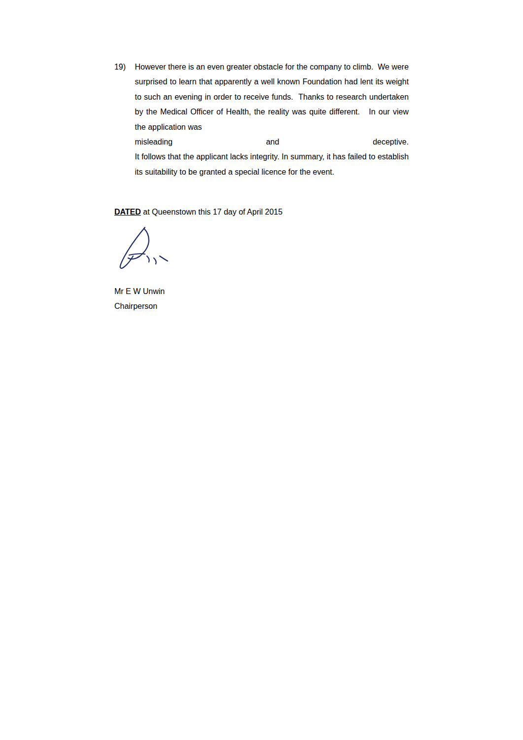19) However there is an even greater obstacle for the company to climb. We were surprised to learn that apparently a well known Foundation had lent its weight to such an evening in order to receive funds. Thanks to research undertaken by the Medical Officer of Health, the reality was quite different. In our view the application was misleading and deceptive. It follows that the applicant lacks integrity. In summary, it has failed to establish its suitability to be granted a special licence for the event.
DATED at Queenstown this 17 day of April 2015
Mr E W Unwin
Chairperson